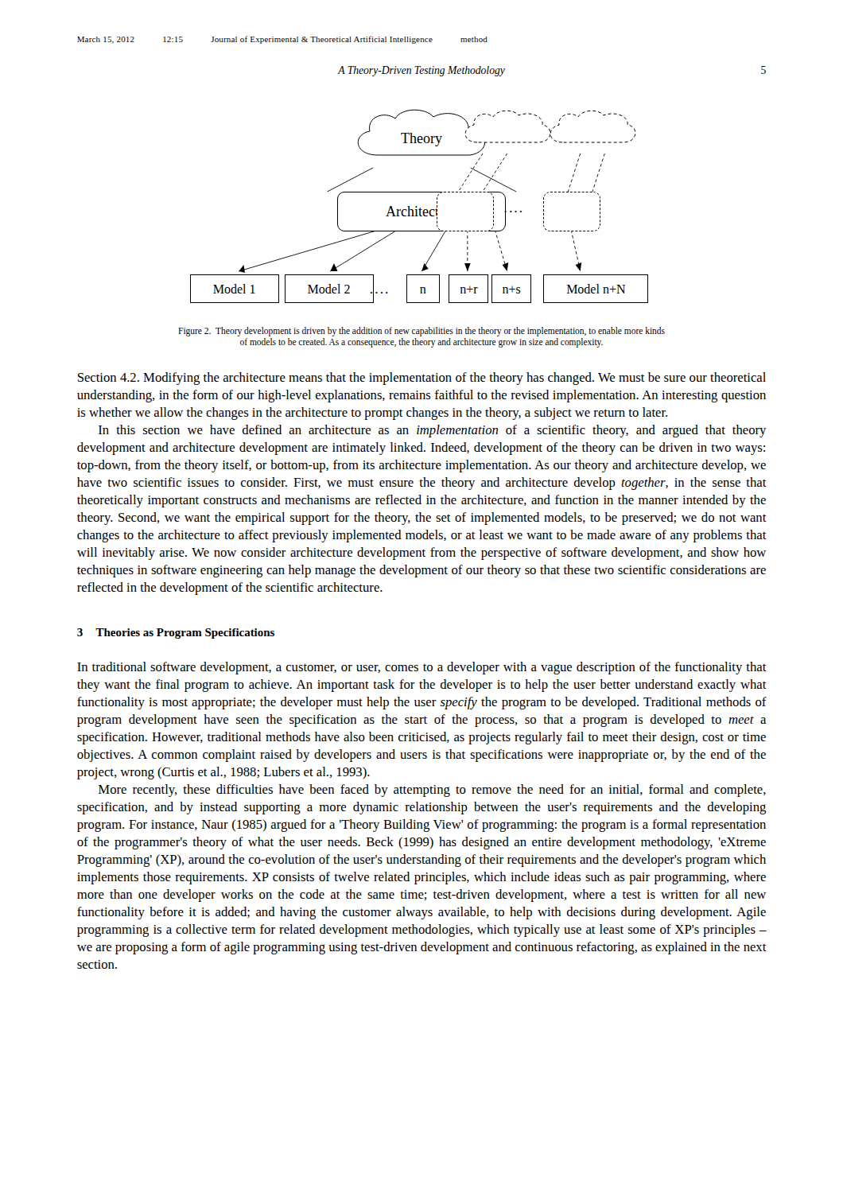March 15, 201212:15 Journal of Experimental & Theoretical Artificial Intelligence method
A Theory-Driven Testing Methodology 5
Theory
Architecture
....
Model 1
Model 2
....
n
n+r
n+s
Model n+N
Figure 2. Theory development is driven by the addition of new capabilities in the theory or the implementation, to enable more kinds
of models to be created. As a consequence, the theory and architecture grow in size and complexity.
Section 4.2. Modifying the architecture means that the implementation of the theory has changed. We must be sure our theoretical understanding, in the form of our high-level explanations, remains faithful to the revised implementation. An interesting question is whether we allow the changes in the architecture to prompt changes in the theory, a subject we return to later.
In this section we have defined an architecture as an implementation of a scientific theory, and argued that theory development and architecture development are intimately linked. Indeed, development of the theory can be driven in two ways: top-down, from the theory itself, or bottom-up, from its architecture implementation. As our theory and architecture develop, we have two scientific issues to consider. First, we must ensure the theory and architecture develop together, in the sense that theoretically important constructs and mechanisms are reflected in the architecture, and function in the manner intended by the theory. Second, we want the empirical support for the theory, the set of implemented models, to be preserved; we do not want changes to the architecture to affect previously implemented models, or at least we want to be made aware of any problems that will inevitably arise. We now consider architecture development from the perspective of software development, and show how techniques in software engineering can help manage the development of our theory so that these two scientific considerations are reflected in the development of the scientific architecture.
3 Theories as Program Specifications
In traditional software development, a customer, or user, comes to a developer with a vague description of the functionality that they want the final program to achieve. An important task for the developer is to help the user better understand exactly what functionality is most appropriate; the developer must help the user specify the program to be developed. Traditional methods of program development have seen the specification as the start of the process, so that a program is developed to meet a specification. However, traditional methods have also been criticised, as projects regularly fail to meet their design, cost or time objectives. A common complaint raised by developers and users is that specifications were inappropriate or, by the end of the project, wrong (Curtis et al., 1988; Lubers et al., 1993).
More recently, these difficulties have been faced by attempting to remove the need for an initial, formal and complete, specification, and by instead supporting a more dynamic relationship between the user's requirements and the developing program. For instance, Naur (1985) argued for a 'Theory Building View' of programming: the program is a formal representation of the programmer's theory of what the user needs. Beck (1999) has designed an entire development methodology, 'eXtreme Programming' (XP), around the co-evolution of the user's understanding of their requirements and the developer's program which implements those requirements. XP consists of twelve related principles, which include ideas such as pair programming, where more than one developer works on the code at the same time; test-driven development, where a test is written for all new functionality before it is added; and having the customer always available, to help with decisions during development. Agile programming is a collective term for related development methodologies, which typically use at least some of XP's principles – we are proposing a form of agile programming using test-driven development and continuous refactoring, as explained in the next section.